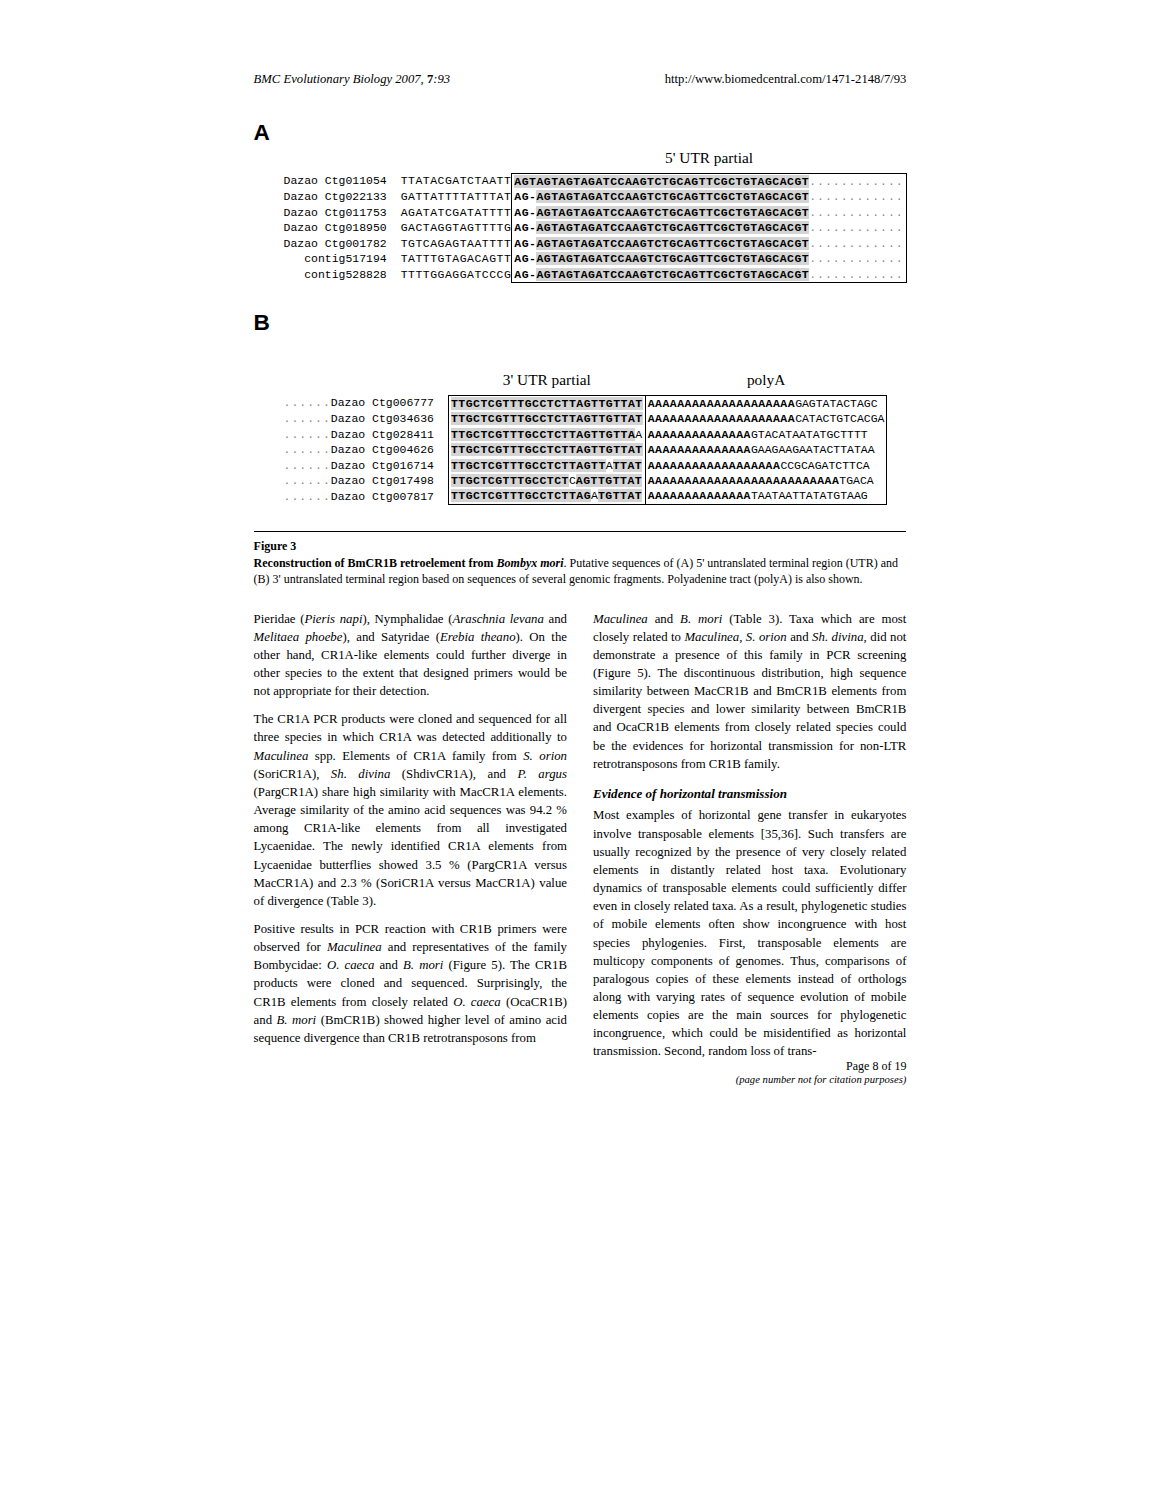BMC Evolutionary Biology 2007, 7:93
http://www.biomedcentral.com/1471-2148/7/93
A
| | | 5' UTR partial |
| Dazao Ctg011054 | TTATACGATCTAATT | AGTAGTAGTAGATCCAAGTCTGCAGTTCGCTGTAGCACGT ............ |
| Dazao Ctg022133 | GATTATTTTATTTAT | AG- AGTAGTAGATCCAAGTCTGCAGTTCGCTGTAGCACGT ............ |
| Dazao Ctg011753 | AGATATCGATATTTT | AG- AGTAGTAGATCCAAGTCTGCAGTTCGCTGTAGCACGT ............ |
| Dazao Ctg018950 | GACTAGGTAGTTTTG | AG- AGTAGTAGATCCAAGTCTGCAGTTCGCTGTAGCACGT ............ |
| Dazao Ctg001782 | TGTCAGAGTAATTTT | AG- AGTAGTAGATCCAAGTCTGCAGTTCGCTGTAGCACGT ............ |
| contig517194 | TATTTGTAGACAGTT | AG- AGTAGTAGATCCAAGTCTGCAGTTCGCTGTAGCACGT ............ |
| contig528828 | TTTTGGAGGATCCCG | AG- AGTAGTAGATCCAAGTCTGCAGTTCGCTGTAGCACGT ............ |
B
| | 3' UTR partial | polyA |
| ...... Dazao Ctg006777 | TTGCTCGTTTGCCTCTTAGTTGTTAT | AAAAAAAAAAAAAAAAAAAA GAGTATACTAGC |
| ...... Dazao Ctg034636 | TTGCTCGTTTGCCTCTTAGTTGTTAT | AAAAAAAAAAAAAAAAAAAA CATACTGTCACGA |
| ...... Dazao Ctg028411 | TTGCTCGTTTGCCTCTTAGTTGTTA A | AAAAAAAAAAAAAA GTACATAATATGCTTTT |
| ...... Dazao Ctg004626 | TTGCTCGTTTGCCTCTTAGTTGTTAT | AAAAAAAAAAAAAA GAAGAAGAATACTTATAA |
| ...... Dazao Ctg016714 | TTGCTCGTTTGCCTCTTAGTT A TTAT | AAAAAAAAAAAAAAAAAA CCGCAGATCTTCA |
| ...... Dazao Ctg017498 | TTGCTCGTTTGCCTCT C AGTTGTTAT | AAAAAAAAAAAAAAAAAAAAAAAAAA TGACA |
| ...... Dazao Ctg007817 | TTGCTCGTTTGCCTCTTAG A TGTTAT | AAAAAAAAAAAAAA TAATAATTATATGTAAG |
Figure 3 Reconstruction of BmCR1B retroelement from Bombyx mori. Putative sequences of (A) 5' untranslated terminal region (UTR) and (B) 3' untranslated terminal region based on sequences of several genomic fragments. Polyadenine tract (polyA) is also shown.
Pieridae (Pieris napi), Nymphalidae (Araschnia levana and Melitaea phoebe), and Satyridae (Erebia theano). On the other hand, CR1A-like elements could further diverge in other species to the extent that designed primers would be not appropriate for their detection.
The CR1A PCR products were cloned and sequenced for all three species in which CR1A was detected additionally to Maculinea spp. Elements of CR1A family from S. orion (SoriCR1A), Sh. divina (ShdivCR1A), and P. argus (PargCR1A) share high similarity with MacCR1A elements. Average similarity of the amino acid sequences was 94.2 % among CR1A-like elements from all investigated Lycaenidae. The newly identified CR1A elements from Lycaenidae butterflies showed 3.5 % (PargCR1A versus MacCR1A) and 2.3 % (SoriCR1A versus MacCR1A) value of divergence (Table 3).
Positive results in PCR reaction with CR1B primers were observed for Maculinea and representatives of the family Bombycidae: O. caeca and B. mori (Figure 5). The CR1B products were cloned and sequenced. Surprisingly, the CR1B elements from closely related O. caeca (OcaCR1B) and B. mori (BmCR1B) showed higher level of amino acid sequence divergence than CR1B retrotransposons from
Maculinea and B. mori (Table 3). Taxa which are most closely related to Maculinea, S. orion and Sh. divina, did not demonstrate a presence of this family in PCR screening (Figure 5). The discontinuous distribution, high sequence similarity between MacCR1B and BmCR1B elements from divergent species and lower similarity between BmCR1B and OcaCR1B elements from closely related species could be the evidences for horizontal transmission for non-LTR retrotransposons from CR1B family.
Evidence of horizontal transmission
Most examples of horizontal gene transfer in eukaryotes involve transposable elements [35,36]. Such transfers are usually recognized by the presence of very closely related elements in distantly related host taxa. Evolutionary dynamics of transposable elements could sufficiently differ even in closely related taxa. As a result, phylogenetic studies of mobile elements often show incongruence with host species phylogenies. First, transposable elements are multicopy components of genomes. Thus, comparisons of paralogous copies of these elements instead of orthologs along with varying rates of sequence evolution of mobile elements copies are the main sources for phylogenetic incongruence, which could be misidentified as horizontal transmission. Second, random loss of trans-
Page 8 of 19
(page number not for citation purposes)